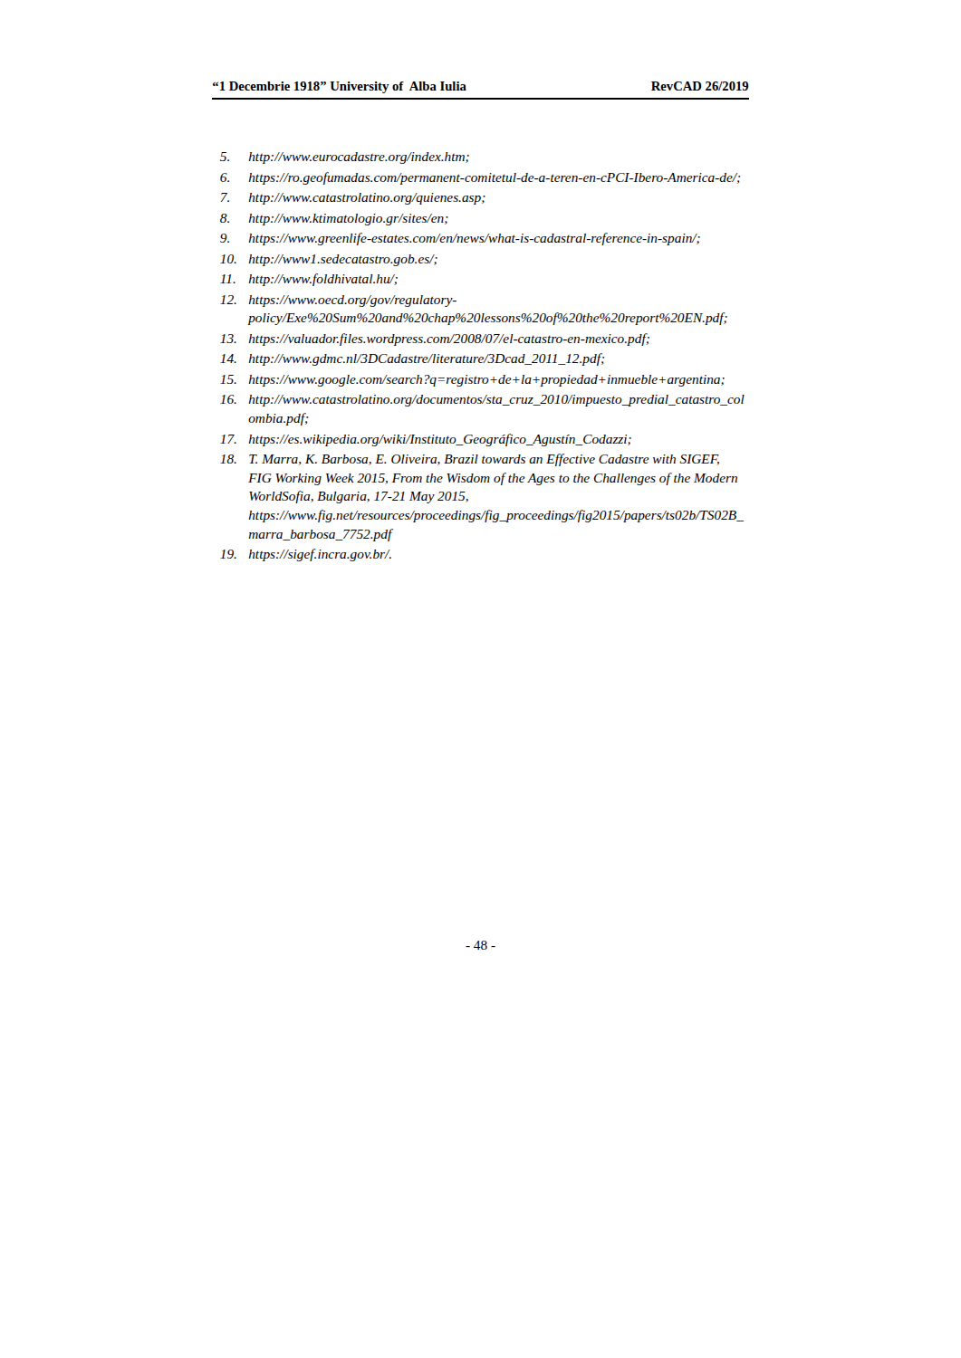“1 Decembrie 1918” University of Alba Iulia RevCAD 26/2019
http://www.eurocadastre.org/index.htm;
https://ro.geofumadas.com/permanent-comitetul-de-a-teren-en-cPCI-Ibero-America-de/;
http://www.catastrolatino.org/quienes.asp;
http://www.ktimatologio.gr/sites/en;
https://www.greenlife-estates.com/en/news/what-is-cadastral-reference-in-spain/;
http://www1.sedecatastro.gob.es/;
http://www.foldhivatal.hu/;
https://www.oecd.org/gov/regulatory-policy/Exe%20Sum%20and%20chap%20lessons%20of%20the%20report%20EN.pdf;
https://valuador.files.wordpress.com/2008/07/el-catastro-en-mexico.pdf;
http://www.gdmc.nl/3DCadastre/literature/3Dcad_2011_12.pdf;
https://www.google.com/search?q=registro+de+la+propiedad+inmueble+argentina;
http://www.catastrolatino.org/documentos/sta_cruz_2010/impuesto_predial_catastro_colombia.pdf;
https://es.wikipedia.org/wiki/Instituto_Geográfico_Agustín_Codazzi;
T. Marra, K. Barbosa, E. Oliveira, Brazil towards an Effective Cadastre with SIGEF, FIG Working Week 2015, From the Wisdom of the Ages to the Challenges of the Modern WorldSofia, Bulgaria, 17-21 May 2015, https://www.fig.net/resources/proceedings/fig_proceedings/fig2015/papers/ts02b/TS02B_ marra_barbosa_7752.pdf
https://sigef.incra.gov.br/.
- 48 -